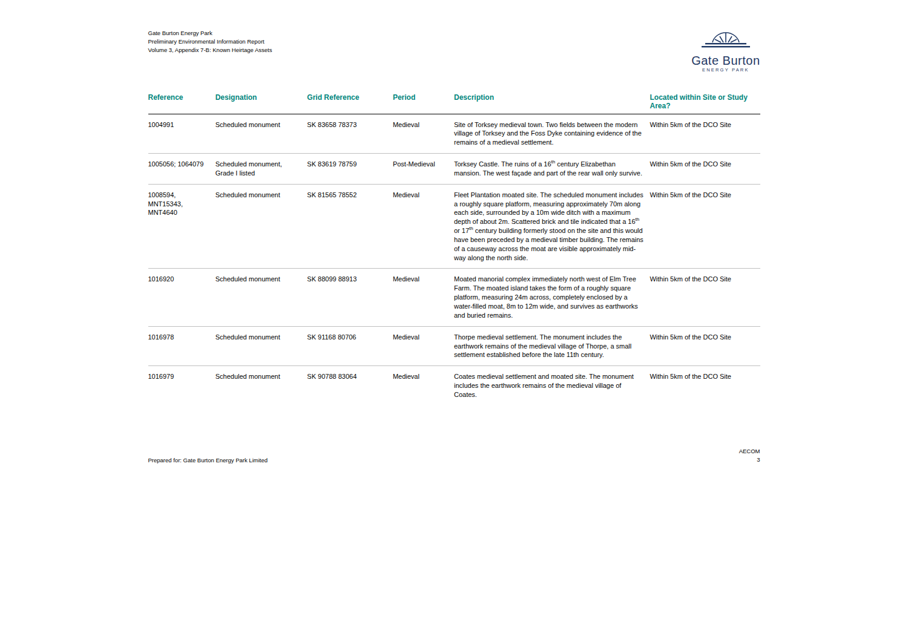Gate Burton Energy Park
Preliminary Environmental Information Report
Volume 3, Appendix 7-B: Known Heirtage Assets
Gate Burton
ENERGY PARK
| Reference | Designation | Grid Reference | Period | Description | Located within Site or Study Area? |
| --- | --- | --- | --- | --- | --- |
| 1004991 | Scheduled monument | SK 83658 78373 | Medieval | Site of Torksey medieval town. Two fields between the modern village of Torksey and the Foss Dyke containing evidence of the remains of a medieval settlement. | Within 5km of the DCO Site |
| 1005056; 1064079 | Scheduled monument, Grade I listed | SK 83619 78759 | Post-Medieval | Torksey Castle. The ruins of a 16 th century Elizabethan mansion. The west façade and part of the rear wall only survive. | Within 5km of the DCO Site |
| 1008594, MNT15343, MNT4640 | Scheduled monument | SK 81565 78552 | Medieval | Fleet Plantation moated site. The scheduled monument includes a roughly square platform, measuring approximately 70m along each side, surrounded by a 10m wide ditch with a maximum depth of about 2m. Scattered brick and tile indicated that a 16 th or 17 th century building formerly stood on the site and this would have been preceded by a medieval timber building. The remains of a causeway across the moat are visible approximately mid-way along the north side. | Within 5km of the DCO Site |
| 1016920 | Scheduled monument | SK 88099 88913 | Medieval | Moated manorial complex immediately north west of Elm Tree Farm. The moated island takes the form of a roughly square platform, measuring 24m across, completely enclosed by a water-filled moat, 8m to 12m wide, and survives as earthworks and buried remains. | Within 5km of the DCO Site |
| 1016978 | Scheduled monument | SK 91168 80706 | Medieval | Thorpe medieval settlement. The monument includes the earthwork remains of the medieval village of Thorpe, a small settlement established before the late 11th century. | Within 5km of the DCO Site |
| 1016979 | Scheduled monument | SK 90788 83064 | Medieval | Coates medieval settlement and moated site. The monument includes the earthwork remains of the medieval village of Coates. | Within 5km of the DCO Site |
Prepared for: Gate Burton Energy Park Limited
AECOM
3